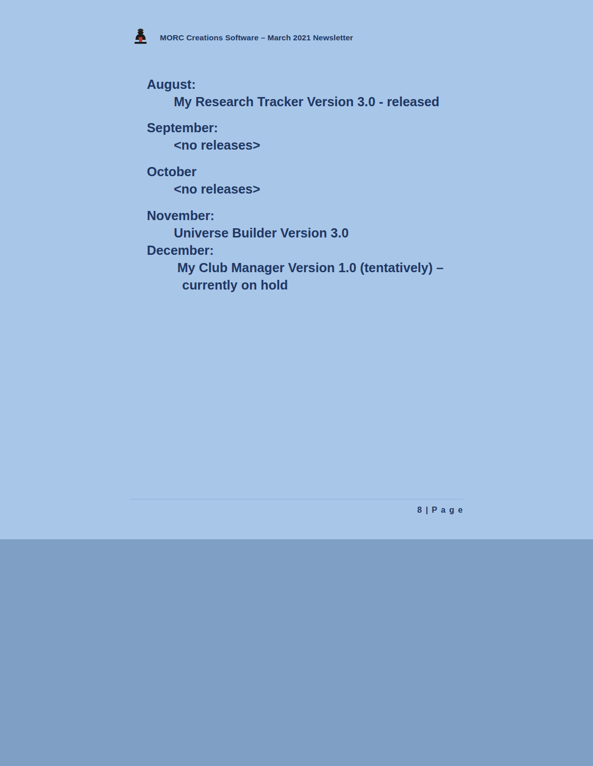MORC Creations Software – March 2021 Newsletter
August:
My Research Tracker Version 3.0 - released
September:
<no releases>
October
<no releases>
November:
Universe Builder Version 3.0
December:
My Club Manager Version 1.0 (tentatively) – currently on hold
8 | P a g e